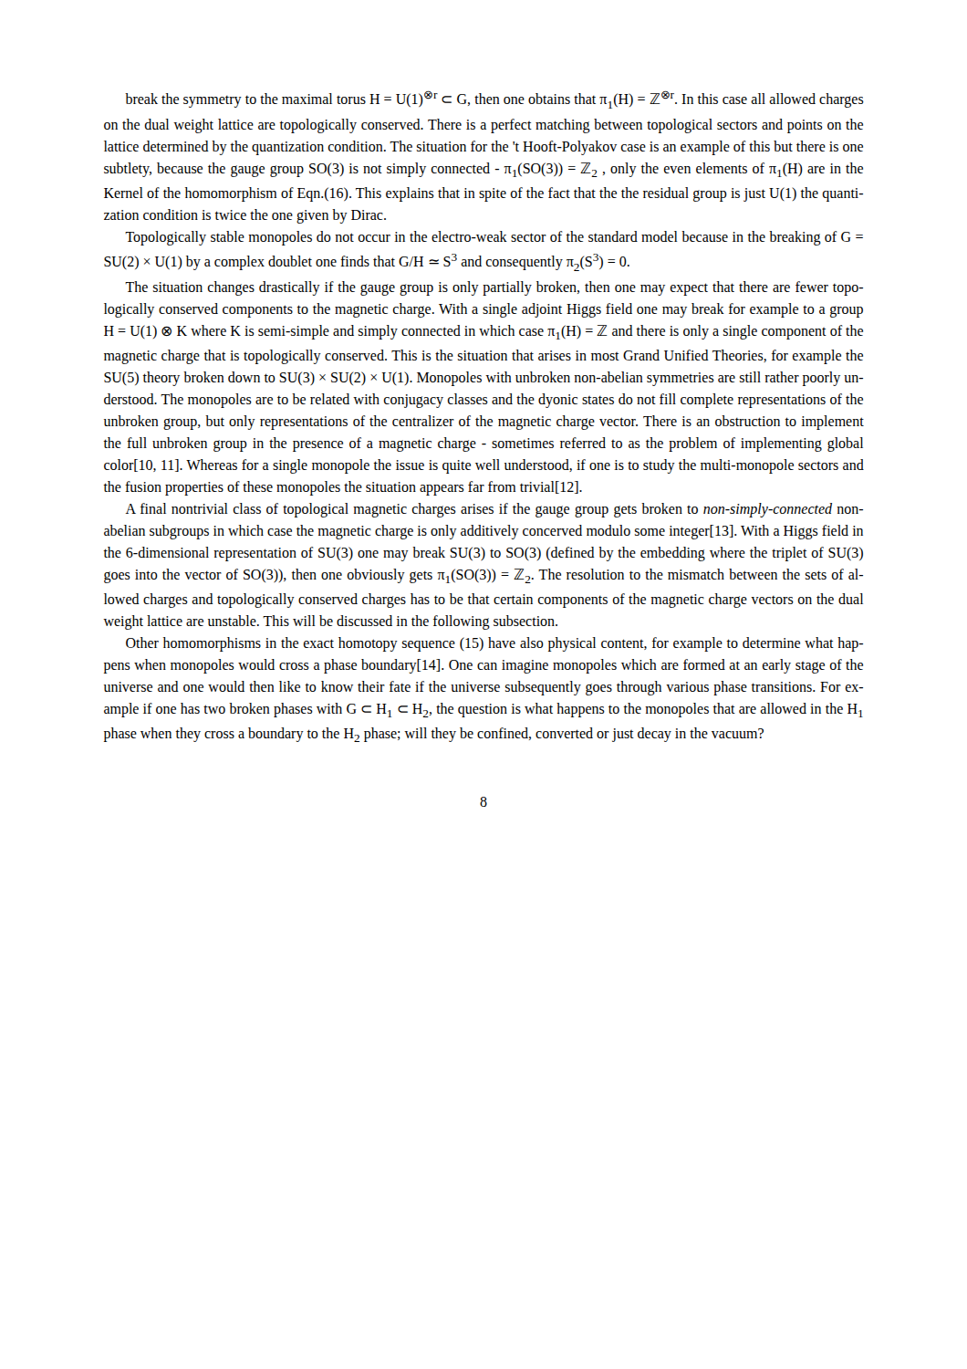break the symmetry to the maximal torus H = U(1)⊗r ⊂ G, then one obtains that π1(H) = ℤ⊗r. In this case all allowed charges on the dual weight lattice are topologically conserved. There is a perfect matching between topological sectors and points on the lattice determined by the quantization condition. The situation for the 't Hooft-Polyakov case is an example of this but there is one subtlety, because the gauge group SO(3) is not simply connected - π1(SO(3)) = ℤ2 , only the even elements of π1(H) are in the Kernel of the homomorphism of Eqn.(16). This explains that in spite of the fact that the the residual group is just U(1) the quantization condition is twice the one given by Dirac.
Topologically stable monopoles do not occur in the electro-weak sector of the standard model because in the breaking of G = SU(2) × U(1) by a complex doublet one finds that G/H ≃ S3 and consequently π2(S3) = 0.
The situation changes drastically if the gauge group is only partially broken, then one may expect that there are fewer topologically conserved components to the magnetic charge. With a single adjoint Higgs field one may break for example to a group H = U(1) ⊗ K where K is semi-simple and simply connected in which case π1(H) = ℤ and there is only a single component of the magnetic charge that is topologically conserved. This is the situation that arises in most Grand Unified Theories, for example the SU(5) theory broken down to SU(3) × SU(2) × U(1). Monopoles with unbroken non-abelian symmetries are still rather poorly understood. The monopoles are to be related with conjugacy classes and the dyonic states do not fill complete representations of the unbroken group, but only representations of the centralizer of the magnetic charge vector. There is an obstruction to implement the full unbroken group in the presence of a magnetic charge - sometimes referred to as the problem of implementing global color[10, 11]. Whereas for a single monopole the issue is quite well understood, if one is to study the multi-monopole sectors and the fusion properties of these monopoles the situation appears far from trivial[12].
A final nontrivial class of topological magnetic charges arises if the gauge group gets broken to non-simply-connected non-abelian subgroups in which case the magnetic charge is only additively concerved modulo some integer[13]. With a Higgs field in the 6-dimensional representation of SU(3) one may break SU(3) to SO(3) (defined by the embedding where the triplet of SU(3) goes into the vector of SO(3)), then one obviously gets π1(SO(3)) = ℤ2. The resolution to the mismatch between the sets of allowed charges and topologically conserved charges has to be that certain components of the magnetic charge vectors on the dual weight lattice are unstable. This will be discussed in the following subsection.
Other homomorphisms in the exact homotopy sequence (15) have also physical content, for example to determine what happens when monopoles would cross a phase boundary[14]. One can imagine monopoles which are formed at an early stage of the universe and one would then like to know their fate if the universe subsequently goes through various phase transitions. For example if one has two broken phases with G ⊂ H1 ⊂ H2, the question is what happens to the monopoles that are allowed in the H1 phase when they cross a boundary to the H2 phase; will they be confined, converted or just decay in the vacuum?
8